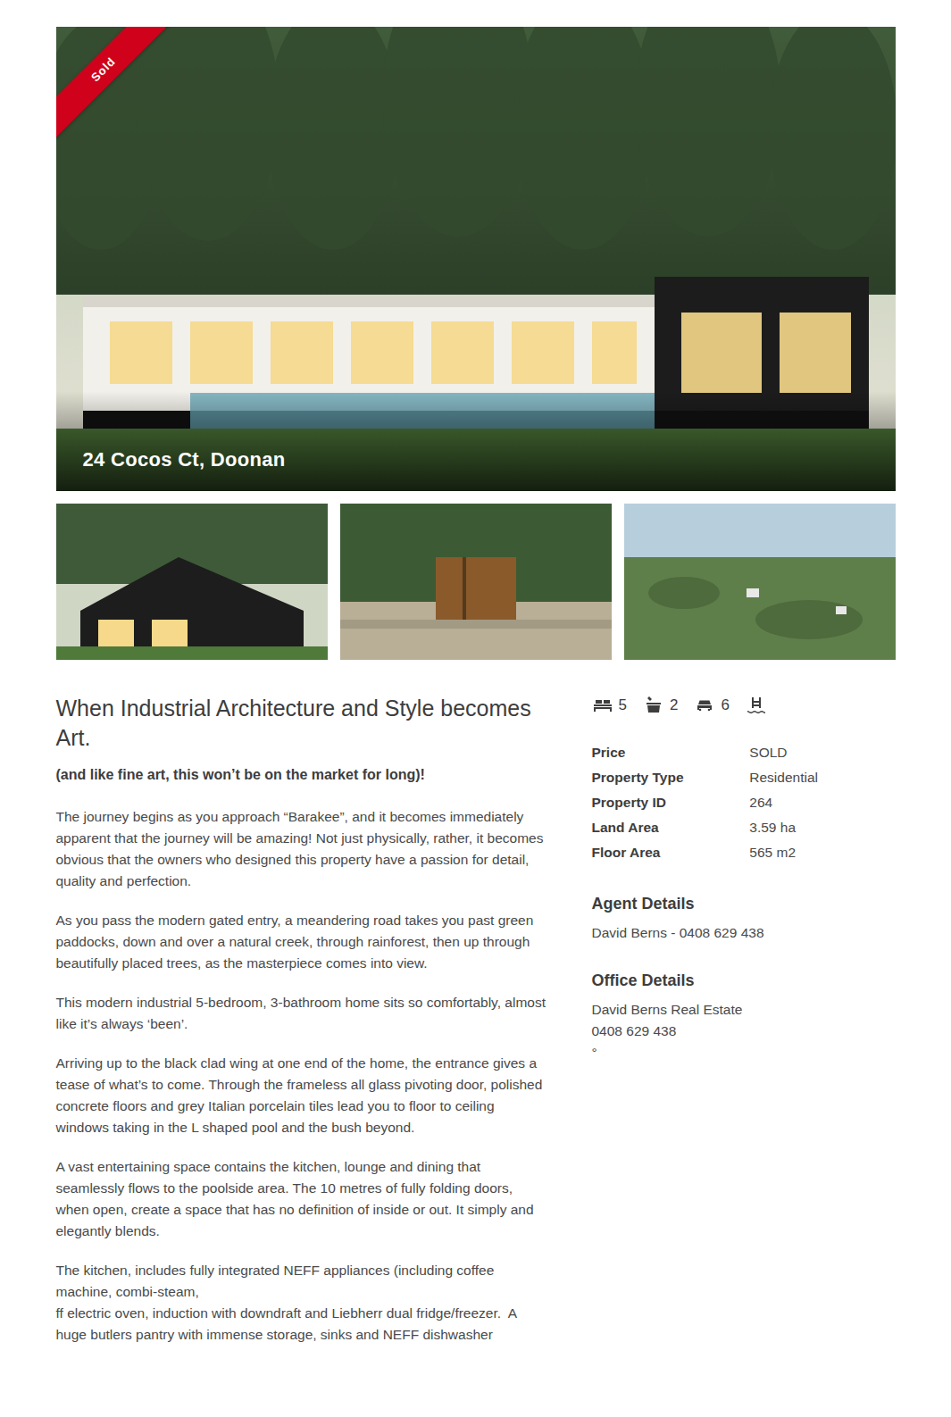Sold
24 Cocos Ct, Doonan
When Industrial Architecture and Style becomes Art.
(and like fine art, this won’t be on the market for long)!
The journey begins as you approach “Barakee”, and it becomes immediately apparent that the journey will be amazing! Not just physically, rather, it becomes obvious that the owners who designed this property have a passion for detail, quality and perfection.
As you pass the modern gated entry, a meandering road takes you past green paddocks, down and over a natural creek, through rainforest, then up through beautifully placed trees, as the masterpiece comes into view.
This modern industrial 5-bedroom, 3-bathroom home sits so comfortably, almost like it’s always ‘been’.
Arriving up to the black clad wing at one end of the home, the entrance gives a tease of what’s to come. Through the frameless all glass pivoting door, polished concrete floors and grey Italian porcelain tiles lead you to floor to ceiling windows taking in the L shaped pool and the bush beyond.
A vast entertaining space contains the kitchen, lounge and dining that seamlessly flows to the poolside area. The 10 metres of fully folding doors, when open, create a space that has no definition of inside or out. It simply and elegantly blends.
The kitchen, includes fully integrated NEFF appliances (including coffee machine, combi-steam,
ff electric oven, induction with downdraft and Liebherr dual fridge/freezer. A huge butlers pantry with immense storage, sinks and NEFF dishwasher
5 2 6
| Price | SOLD |
| Property Type | Residential |
| Property ID | 264 |
| Land Area | 3.59 ha |
| Floor Area | 565 m2 |
Agent Details
David Berns - 0408 629 438
Office Details
David Berns Real Estate
0408 629 438
°